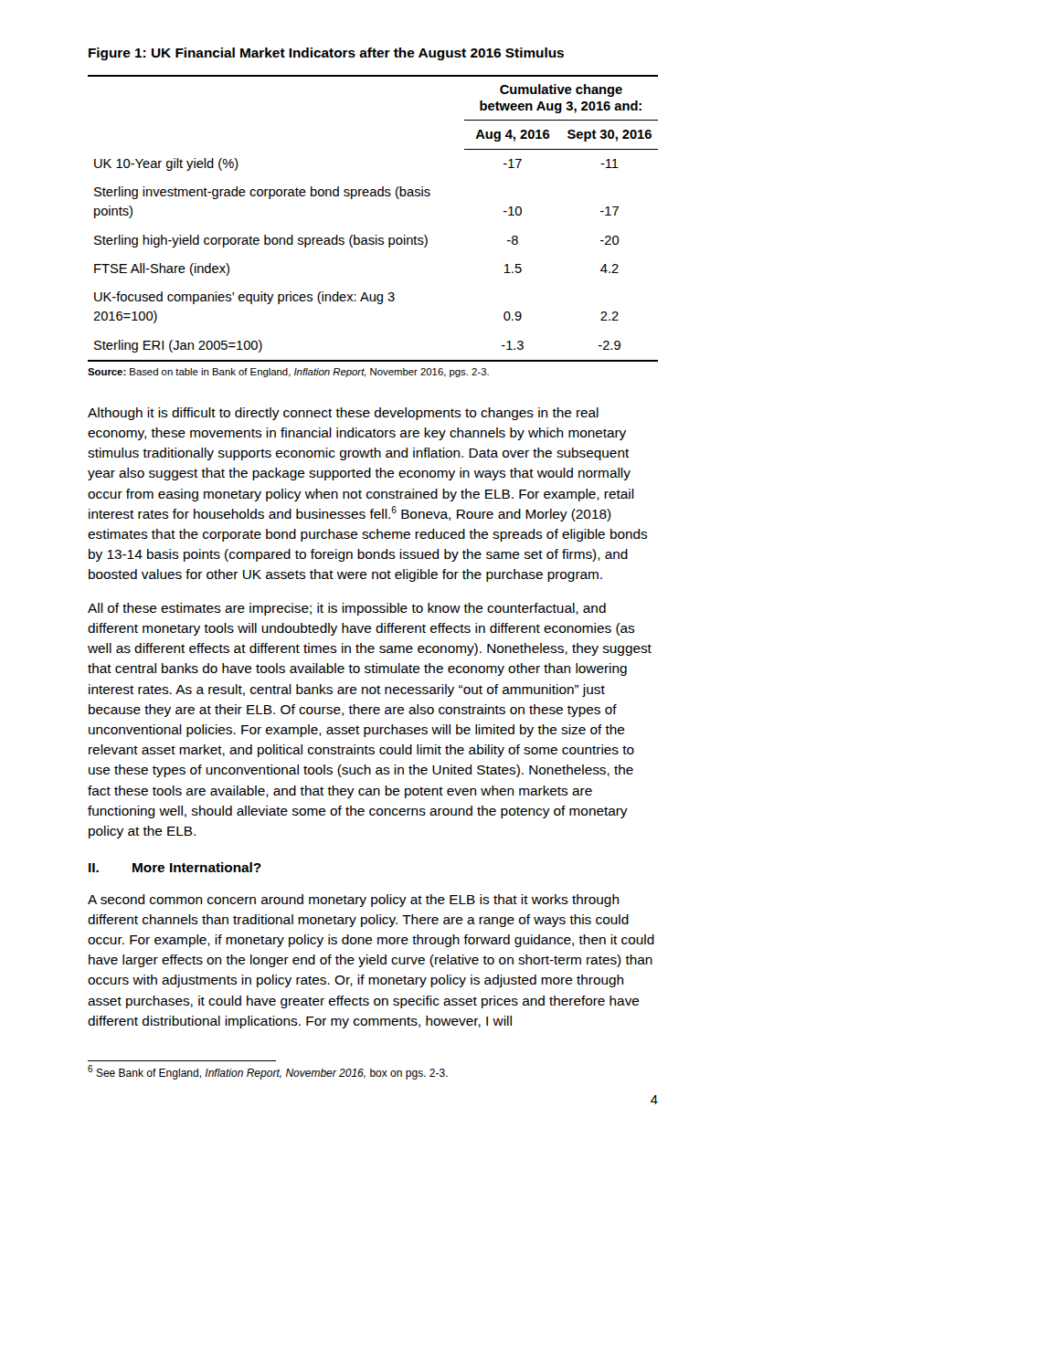Figure 1: UK Financial Market Indicators after the August 2016 Stimulus
| | Cumulative change between Aug 3, 2016 and: |
| --- | --- |
| | Aug 4, 2016 | Sept 30, 2016 |
| UK 10-Year gilt yield (%) | -17 | -11 |
| Sterling investment-grade corporate bond spreads (basis points) | -10 | -17 |
| Sterling high-yield corporate bond spreads (basis points) | -8 | -20 |
| FTSE All-Share (index) | 1.5 | 4.2 |
| UK-focused companies’ equity prices (index: Aug 3 2016=100) | 0.9 | 2.2 |
| Sterling ERI (Jan 2005=100) | -1.3 | -2.9 |
Source: Based on table in Bank of England, Inflation Report, November 2016, pgs. 2-3.
Although it is difficult to directly connect these developments to changes in the real economy, these movements in financial indicators are key channels by which monetary stimulus traditionally supports economic growth and inflation. Data over the subsequent year also suggest that the package supported the economy in ways that would normally occur from easing monetary policy when not constrained by the ELB. For example, retail interest rates for households and businesses fell.6 Boneva, Roure and Morley (2018) estimates that the corporate bond purchase scheme reduced the spreads of eligible bonds by 13-14 basis points (compared to foreign bonds issued by the same set of firms), and boosted values for other UK assets that were not eligible for the purchase program.
All of these estimates are imprecise; it is impossible to know the counterfactual, and different monetary tools will undoubtedly have different effects in different economies (as well as different effects at different times in the same economy). Nonetheless, they suggest that central banks do have tools available to stimulate the economy other than lowering interest rates. As a result, central banks are not necessarily “out of ammunition” just because they are at their ELB. Of course, there are also constraints on these types of unconventional policies. For example, asset purchases will be limited by the size of the relevant asset market, and political constraints could limit the ability of some countries to use these types of unconventional tools (such as in the United States). Nonetheless, the fact these tools are available, and that they can be potent even when markets are functioning well, should alleviate some of the concerns around the potency of monetary policy at the ELB.
II. More International?
A second common concern around monetary policy at the ELB is that it works through different channels than traditional monetary policy. There are a range of ways this could occur. For example, if monetary policy is done more through forward guidance, then it could have larger effects on the longer end of the yield curve (relative to on short-term rates) than occurs with adjustments in policy rates. Or, if monetary policy is adjusted more through asset purchases, it could have greater effects on specific asset prices and therefore have different distributional implications. For my comments, however, I will
6 See Bank of England, Inflation Report, November 2016, box on pgs. 2-3.
4